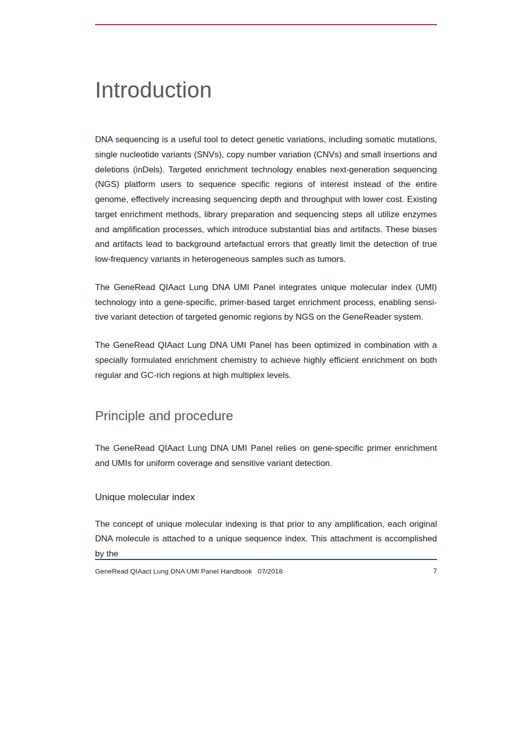Introduction
DNA sequencing is a useful tool to detect genetic variations, including somatic mutations, single nucleotide variants (SNVs), copy number variation (CNVs) and small insertions and deletions (inDels). Targeted enrichment technology enables next-generation sequencing (NGS) platform users to sequence specific regions of interest instead of the entire genome, effectively increasing sequencing depth and throughput with lower cost. Existing target enrichment methods, library preparation and sequencing steps all utilize enzymes and amplification processes, which introduce substantial bias and artifacts. These biases and artifacts lead to background artefactual errors that greatly limit the detection of true low-frequency variants in heterogeneous samples such as tumors.
The GeneRead QIAact Lung DNA UMI Panel integrates unique molecular index (UMI) technology into a gene-specific, primer-based target enrichment process, enabling sensitive variant detection of targeted genomic regions by NGS on the GeneReader system.
The GeneRead QIAact Lung DNA UMI Panel has been optimized in combination with a specially formulated enrichment chemistry to achieve highly efficient enrichment on both regular and GC-rich regions at high multiplex levels.
Principle and procedure
The GeneRead QIAact Lung DNA UMI Panel relies on gene-specific primer enrichment and UMIs for uniform coverage and sensitive variant detection.
Unique molecular index
The concept of unique molecular indexing is that prior to any amplification, each original DNA molecule is attached to a unique sequence index. This attachment is accomplished by the
GeneRead QIAact Lung DNA UMI Panel Handbook 07/2018
7